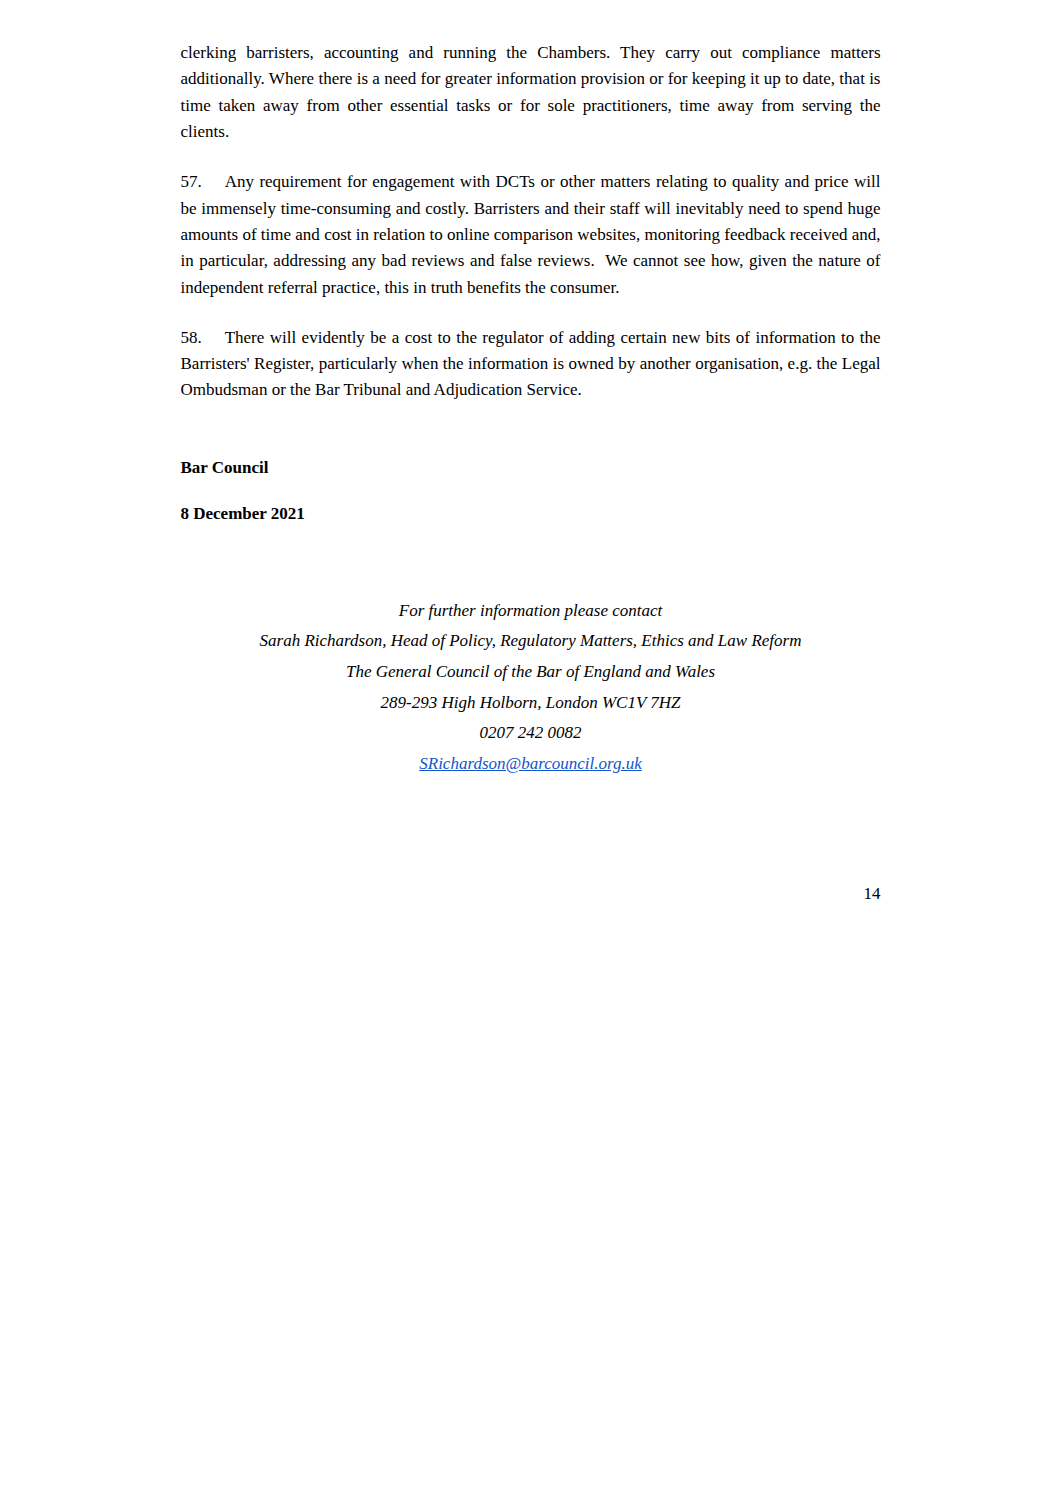clerking barristers, accounting and running the Chambers. They carry out compliance matters additionally. Where there is a need for greater information provision or for keeping it up to date, that is time taken away from other essential tasks or for sole practitioners, time away from serving the clients.
57. Any requirement for engagement with DCTs or other matters relating to quality and price will be immensely time-consuming and costly. Barristers and their staff will inevitably need to spend huge amounts of time and cost in relation to online comparison websites, monitoring feedback received and, in particular, addressing any bad reviews and false reviews. We cannot see how, given the nature of independent referral practice, this in truth benefits the consumer.
58. There will evidently be a cost to the regulator of adding certain new bits of information to the Barristers' Register, particularly when the information is owned by another organisation, e.g. the Legal Ombudsman or the Bar Tribunal and Adjudication Service.
Bar Council
8 December 2021
For further information please contact
Sarah Richardson, Head of Policy, Regulatory Matters, Ethics and Law Reform
The General Council of the Bar of England and Wales
289-293 High Holborn, London WC1V 7HZ
0207 242 0082
SRichardson@barcouncil.org.uk
14